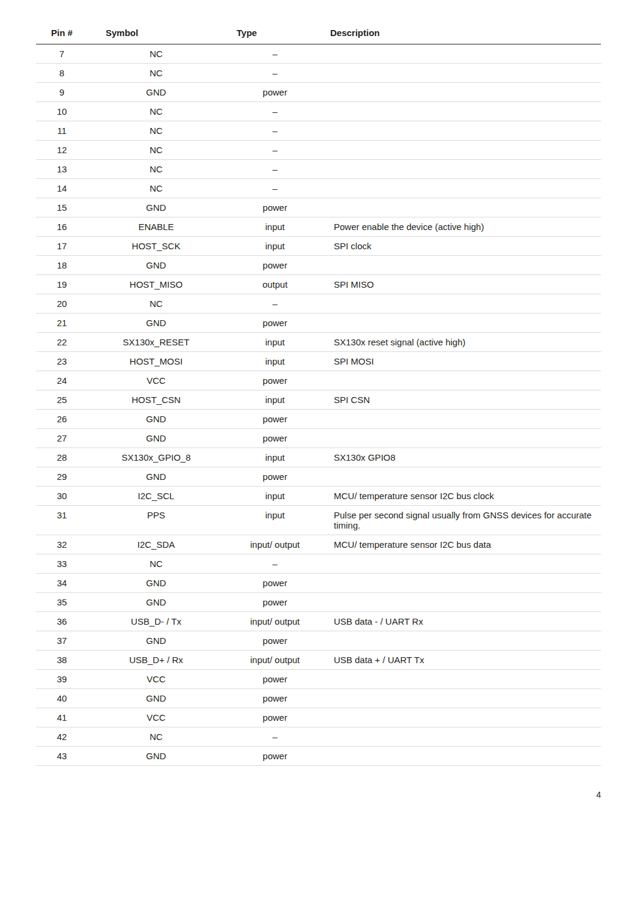| Pin # | Symbol | Type | Description |
| --- | --- | --- | --- |
| 7 | NC | – | |
| 8 | NC | – | |
| 9 | GND | power | |
| 10 | NC | – | |
| 11 | NC | – | |
| 12 | NC | – | |
| 13 | NC | – | |
| 14 | NC | – | |
| 15 | GND | power | |
| 16 | ENABLE | input | Power enable the device (active high) |
| 17 | HOST_SCK | input | SPI clock |
| 18 | GND | power | |
| 19 | HOST_MISO | output | SPI MISO |
| 20 | NC | – | |
| 21 | GND | power | |
| 22 | SX130x_RESET | input | SX130x reset signal (active high) |
| 23 | HOST_MOSI | input | SPI MOSI |
| 24 | VCC | power | |
| 25 | HOST_CSN | input | SPI CSN |
| 26 | GND | power | |
| 27 | GND | power | |
| 28 | SX130x_GPIO_8 | input | SX130x GPIO8 |
| 29 | GND | power | |
| 30 | I2C_SCL | input | MCU/ temperature sensor I2C bus clock |
| 31 | PPS | input | Pulse per second signal usually from GNSS devices for accurate timing. |
| 32 | I2C_SDA | input/ output | MCU/ temperature sensor I2C bus data |
| 33 | NC | – | |
| 34 | GND | power | |
| 35 | GND | power | |
| 36 | USB_D- / Tx | input/ output | USB data - / UART Rx |
| 37 | GND | power | |
| 38 | USB_D+ / Rx | input/ output | USB data + / UART Tx |
| 39 | VCC | power | |
| 40 | GND | power | |
| 41 | VCC | power | |
| 42 | NC | – | |
| 43 | GND | power | |
4